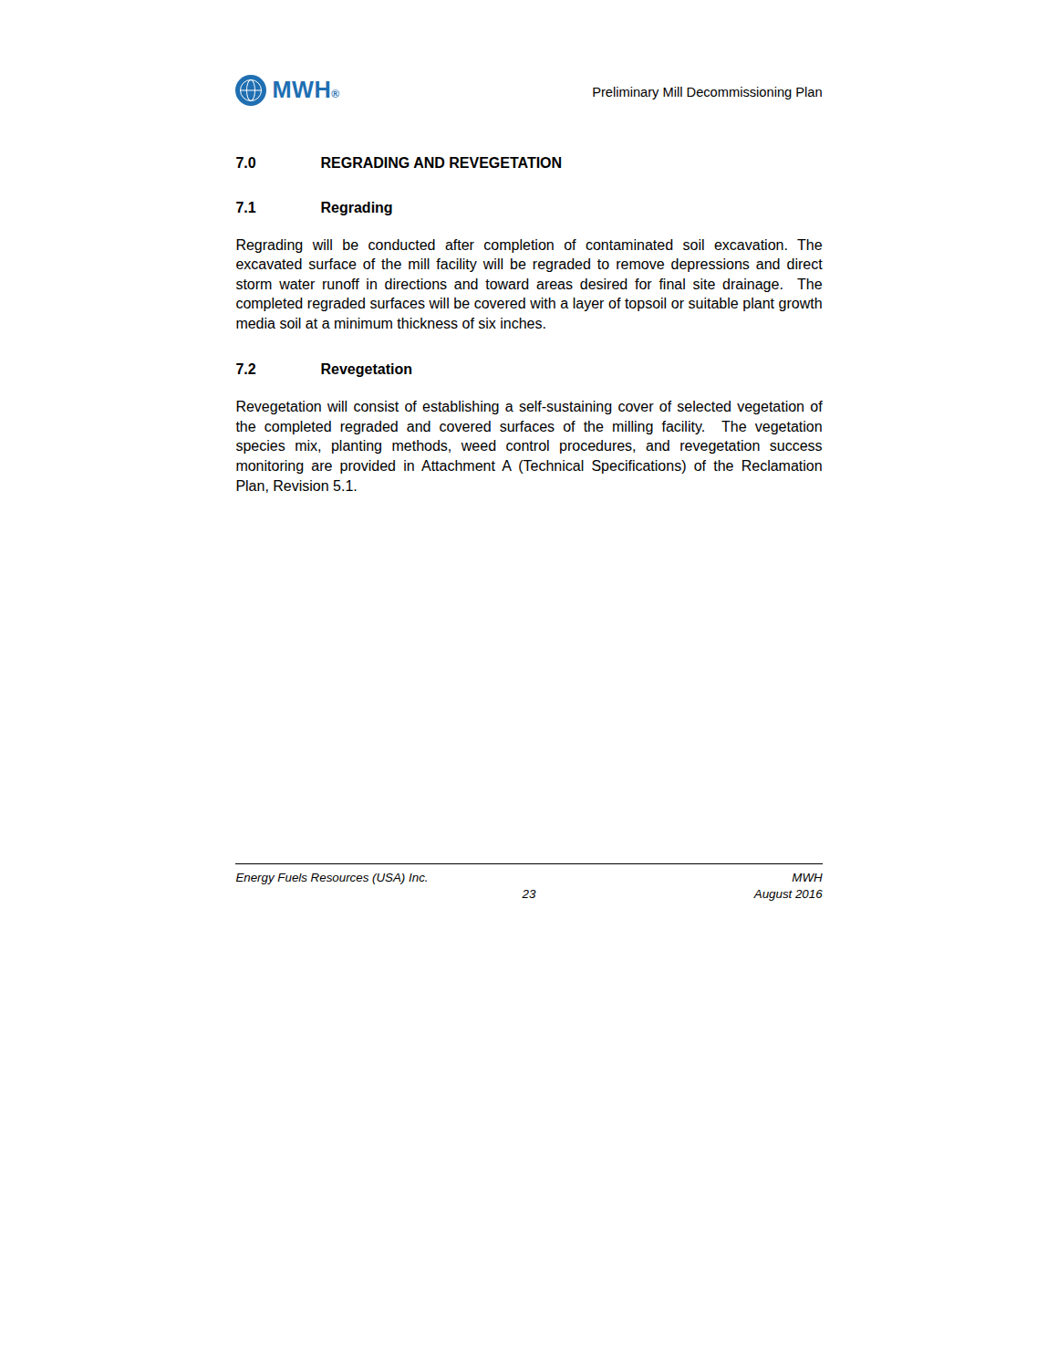MWH®
Preliminary Mill Decommissioning Plan
7.0 REGRADING AND REVEGETATION
7.1 Regrading
Regrading will be conducted after completion of contaminated soil excavation. The excavated surface of the mill facility will be regraded to remove depressions and direct storm water runoff in directions and toward areas desired for final site drainage. The completed regraded surfaces will be covered with a layer of topsoil or suitable plant growth media soil at a minimum thickness of six inches.
7.2 Revegetation
Revegetation will consist of establishing a self-sustaining cover of selected vegetation of the completed regraded and covered surfaces of the milling facility. The vegetation species mix, planting methods, weed control procedures, and revegetation success monitoring are provided in Attachment A (Technical Specifications) of the Reclamation Plan, Revision 5.1.
Energy Fuels Resources (USA) Inc.
MWH
23
August 2016